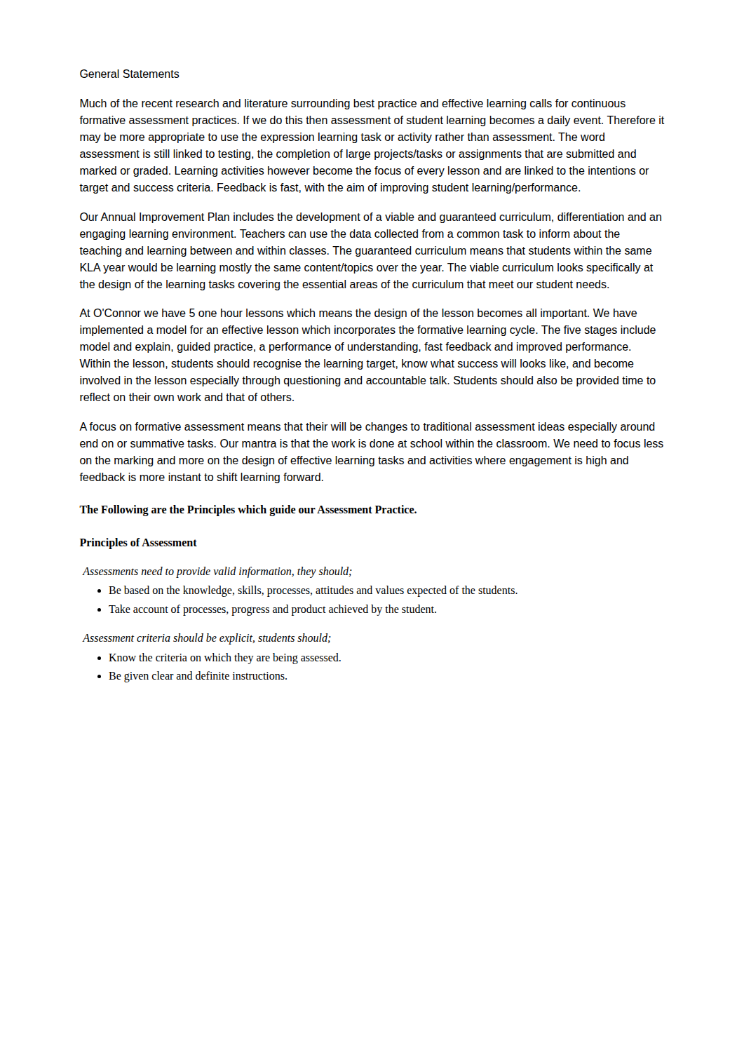General Statements
Much of the recent research and literature surrounding best practice and effective learning calls for continuous formative assessment practices. If we do this then assessment of student learning becomes a daily event. Therefore it may be more appropriate to use the expression learning task or activity rather than assessment. The word assessment is still linked to testing, the completion of large projects/tasks or assignments that are submitted and marked or graded. Learning activities however become the focus of every lesson and are linked to the intentions or target and success criteria. Feedback is fast, with the aim of improving student learning/performance.
Our Annual Improvement Plan includes the development of a viable and guaranteed curriculum, differentiation and an engaging learning environment. Teachers can use the data collected from a common task to inform about the teaching and learning between and within classes. The guaranteed curriculum means that students within the same KLA year would be learning mostly the same content/topics over the year. The viable curriculum looks specifically at the design of the learning tasks covering the essential areas of the curriculum that meet our student needs.
At O'Connor we have 5 one hour lessons which means the design of the lesson becomes all important. We have implemented a model for an effective lesson which incorporates the formative learning cycle. The five stages include model and explain, guided practice, a performance of understanding, fast feedback and improved performance. Within the lesson, students should recognise the learning target, know what success will looks like, and become involved in the lesson especially through questioning and accountable talk. Students should also be provided time to reflect on their own work and that of others.
A focus on formative assessment means that their will be changes to traditional assessment ideas especially around end on or summative tasks. Our mantra is that the work is done at school within the classroom. We need to focus less on the marking and more on the design of effective learning tasks and activities where engagement is high and feedback is more instant to shift learning forward.
The Following are the Principles which guide our Assessment Practice.
Principles of Assessment
Assessments need to provide valid information, they should;
Be based on the knowledge, skills, processes, attitudes and values expected of the students.
Take account of processes, progress and product achieved by the student.
Assessment criteria should be explicit, students should;
Know the criteria on which they are being assessed.
Be given clear and definite instructions.